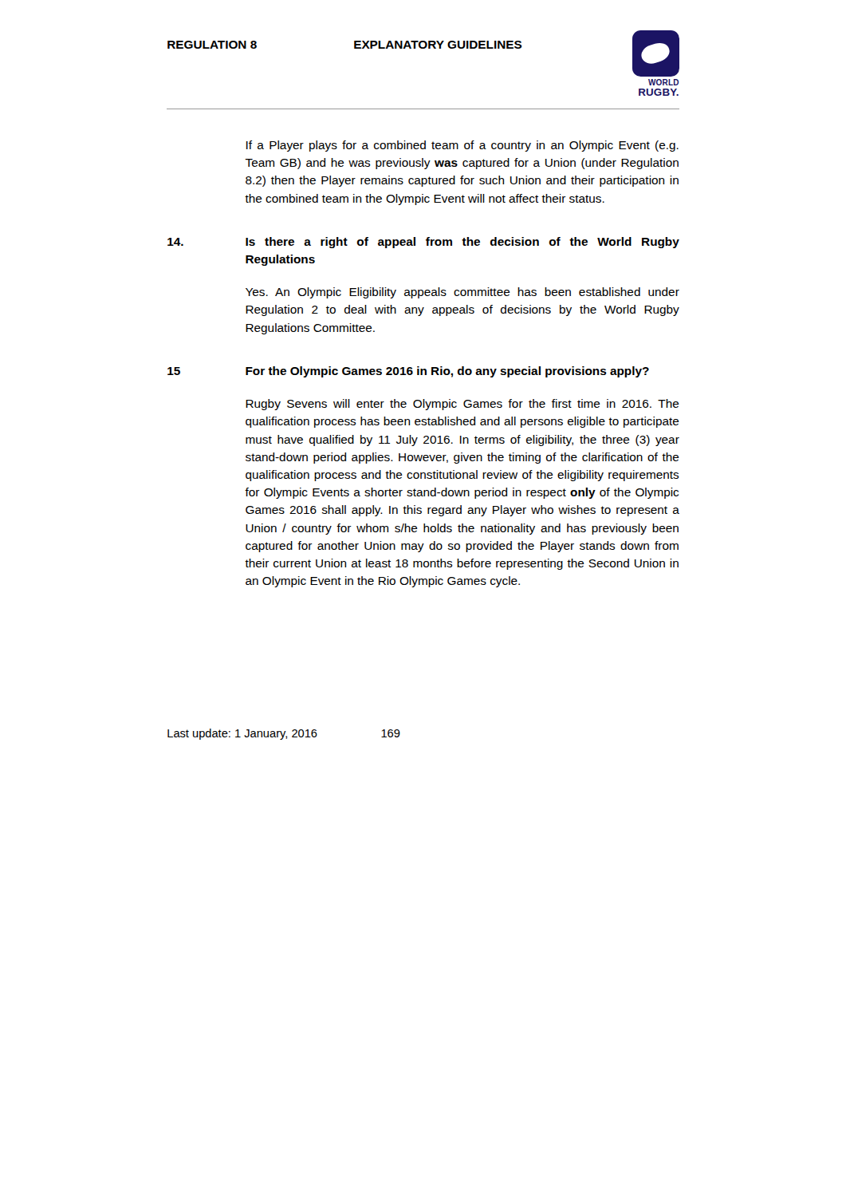REGULATION 8 EXPLANATORY GUIDELINES
WORLDRUGBY.
If a Player plays for a combined team of a country in an Olympic Event (e.g. Team GB) and he was previously was captured for a Union (under Regulation 8.2) then the Player remains captured for such Union and their participation in the combined team in the Olympic Event will not affect their status.
14.
Is there a right of appeal from the decision of the World Rugby Regulations
Yes. An Olympic Eligibility appeals committee has been established under Regulation 2 to deal with any appeals of decisions by the World Rugby Regulations Committee.
15
For the Olympic Games 2016 in Rio, do any special provisions apply?
Rugby Sevens will enter the Olympic Games for the first time in 2016. The qualification process has been established and all persons eligible to participate must have qualified by 11 July 2016. In terms of eligibility, the three (3) year stand-down period applies. However, given the timing of the clarification of the qualification process and the constitutional review of the eligibility requirements for Olympic Events a shorter stand-down period in respect only of the Olympic Games 2016 shall apply. In this regard any Player who wishes to represent a Union / country for whom s/he holds the nationality and has previously been captured for another Union may do so provided the Player stands down from their current Union at least 18 months before representing the Second Union in an Olympic Event in the Rio Olympic Games cycle.
Last update: 1 January, 2016 169